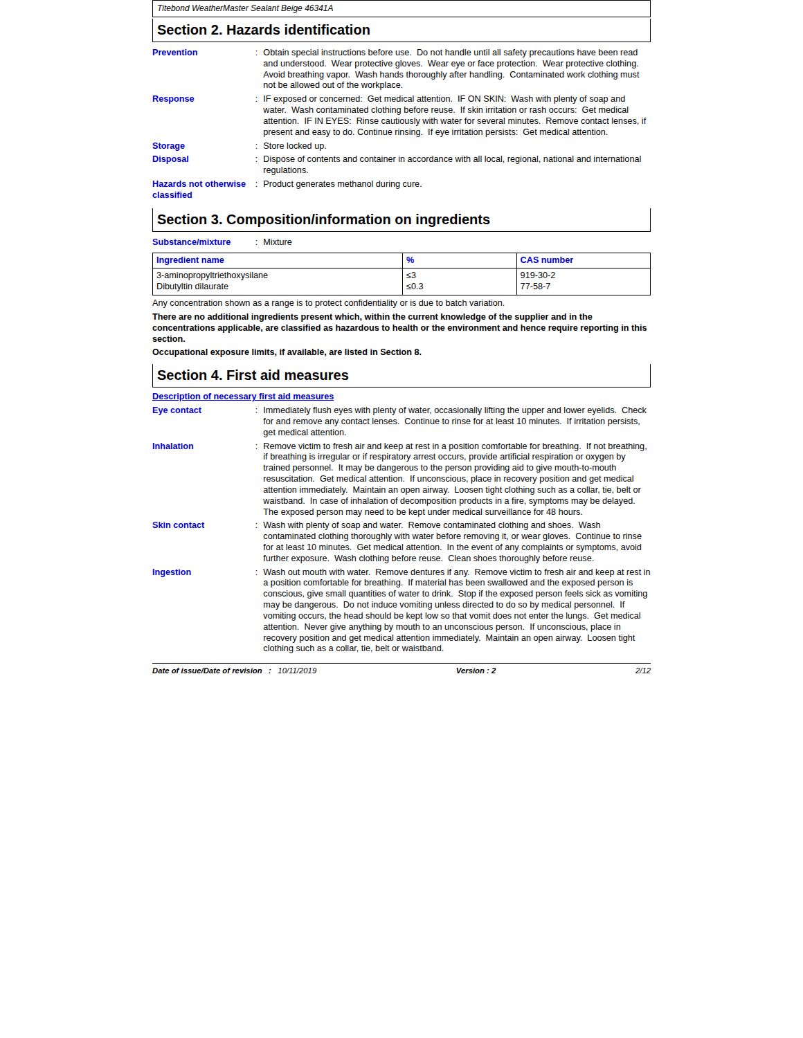Titebond WeatherMaster Sealant Beige 46341A
Section 2. Hazards identification
| Prevention | : | Obtain special instructions before use. Do not handle until all safety precautions have been read and understood. Wear protective gloves. Wear eye or face protection. Wear protective clothing. Avoid breathing vapor. Wash hands thoroughly after handling. Contaminated work clothing must not be allowed out of the workplace. |
| Response | : | IF exposed or concerned: Get medical attention. IF ON SKIN: Wash with plenty of soap and water. Wash contaminated clothing before reuse. If skin irritation or rash occurs: Get medical attention. IF IN EYES: Rinse cautiously with water for several minutes. Remove contact lenses, if present and easy to do. Continue rinsing. If eye irritation persists: Get medical attention. |
| Storage | : | Store locked up. |
| Disposal | : | Dispose of contents and container in accordance with all local, regional, national and international regulations. |
| Hazards not otherwise classified | : | Product generates methanol during cure. |
Section 3. Composition/information on ingredients
| Substance/mixture | : | Mixture |
| Ingredient name | % | CAS number |
| --- | --- | --- |
| 3-aminopropyltriethoxysilane Dibutyltin dilaurate | ≤3 ≤0.3 | 919-30-2 77-58-7 |
Any concentration shown as a range is to protect confidentiality or is due to batch variation.
There are no additional ingredients present which, within the current knowledge of the supplier and in the concentrations applicable, are classified as hazardous to health or the environment and hence require reporting in this section.
Occupational exposure limits, if available, are listed in Section 8.
Section 4. First aid measures
Description of necessary first aid measures
| Eye contact | : | Immediately flush eyes with plenty of water, occasionally lifting the upper and lower eyelids. Check for and remove any contact lenses. Continue to rinse for at least 10 minutes. If irritation persists, get medical attention. |
| Inhalation | : | Remove victim to fresh air and keep at rest in a position comfortable for breathing. If not breathing, if breathing is irregular or if respiratory arrest occurs, provide artificial respiration or oxygen by trained personnel. It may be dangerous to the person providing aid to give mouth-to-mouth resuscitation. Get medical attention. If unconscious, place in recovery position and get medical attention immediately. Maintain an open airway. Loosen tight clothing such as a collar, tie, belt or waistband. In case of inhalation of decomposition products in a fire, symptoms may be delayed. The exposed person may need to be kept under medical surveillance for 48 hours. |
| Skin contact | : | Wash with plenty of soap and water. Remove contaminated clothing and shoes. Wash contaminated clothing thoroughly with water before removing it, or wear gloves. Continue to rinse for at least 10 minutes. Get medical attention. In the event of any complaints or symptoms, avoid further exposure. Wash clothing before reuse. Clean shoes thoroughly before reuse. |
| Ingestion | : | Wash out mouth with water. Remove dentures if any. Remove victim to fresh air and keep at rest in a position comfortable for breathing. If material has been swallowed and the exposed person is conscious, give small quantities of water to drink. Stop if the exposed person feels sick as vomiting may be dangerous. Do not induce vomiting unless directed to do so by medical personnel. If vomiting occurs, the head should be kept low so that vomit does not enter the lungs. Get medical attention. Never give anything by mouth to an unconscious person. If unconscious, place in recovery position and get medical attention immediately. Maintain an open airway. Loosen tight clothing such as a collar, tie, belt or waistband. |
Date of issue/Date of revision : 10/11/2019 Version : 2 2/12